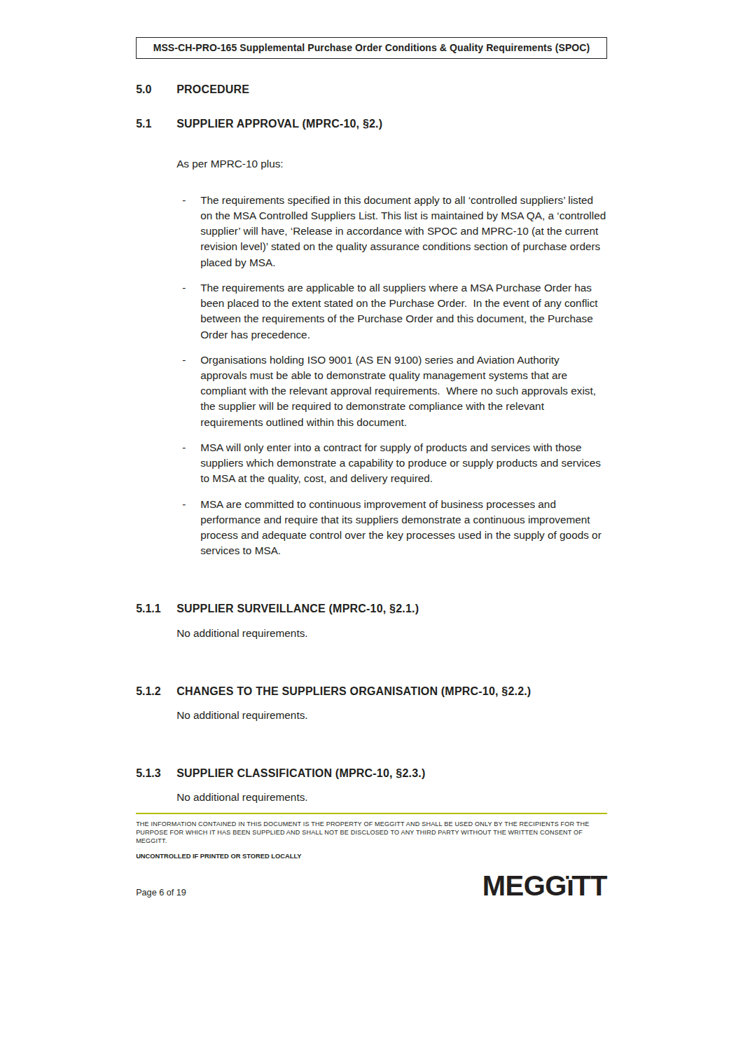MSS-CH-PRO-165 Supplemental Purchase Order Conditions & Quality Requirements (SPOC)
5.0
PROCEDURE
5.1
SUPPLIER APPROVAL (MPRC-10, §2.)
As per MPRC-10 plus:
The requirements specified in this document apply to all ‘controlled suppliers’ listed on the MSA Controlled Suppliers List. This list is maintained by MSA QA, a ‘controlled supplier’ will have, ‘Release in accordance with SPOC and MPRC-10 (at the current revision level)’ stated on the quality assurance conditions section of purchase orders placed by MSA.
The requirements are applicable to all suppliers where a MSA Purchase Order has been placed to the extent stated on the Purchase Order. In the event of any conflict between the requirements of the Purchase Order and this document, the Purchase Order has precedence.
Organisations holding ISO 9001 (AS EN 9100) series and Aviation Authority approvals must be able to demonstrate quality management systems that are compliant with the relevant approval requirements. Where no such approvals exist, the supplier will be required to demonstrate compliance with the relevant requirements outlined within this document.
MSA will only enter into a contract for supply of products and services with those suppliers which demonstrate a capability to produce or supply products and services to MSA at the quality, cost, and delivery required.
MSA are committed to continuous improvement of business processes and performance and require that its suppliers demonstrate a continuous improvement process and adequate control over the key processes used in the supply of goods or services to MSA.
5.1.1
SUPPLIER SURVEILLANCE (MPRC-10, §2.1.)
No additional requirements.
5.1.2
CHANGES TO THE SUPPLIERS ORGANISATION (MPRC-10, §2.2.)
No additional requirements.
5.1.3
SUPPLIER CLASSIFICATION (MPRC-10, §2.3.)
No additional requirements.
The information contained in this document is the property of Meggitt and shall be used only by the recipients for the purpose for which it has been supplied and shall not be disclosed to any third party without the written consent of Meggitt.
Uncontrolled if printed or stored locally
Page 6 of 19
MEGGï TT